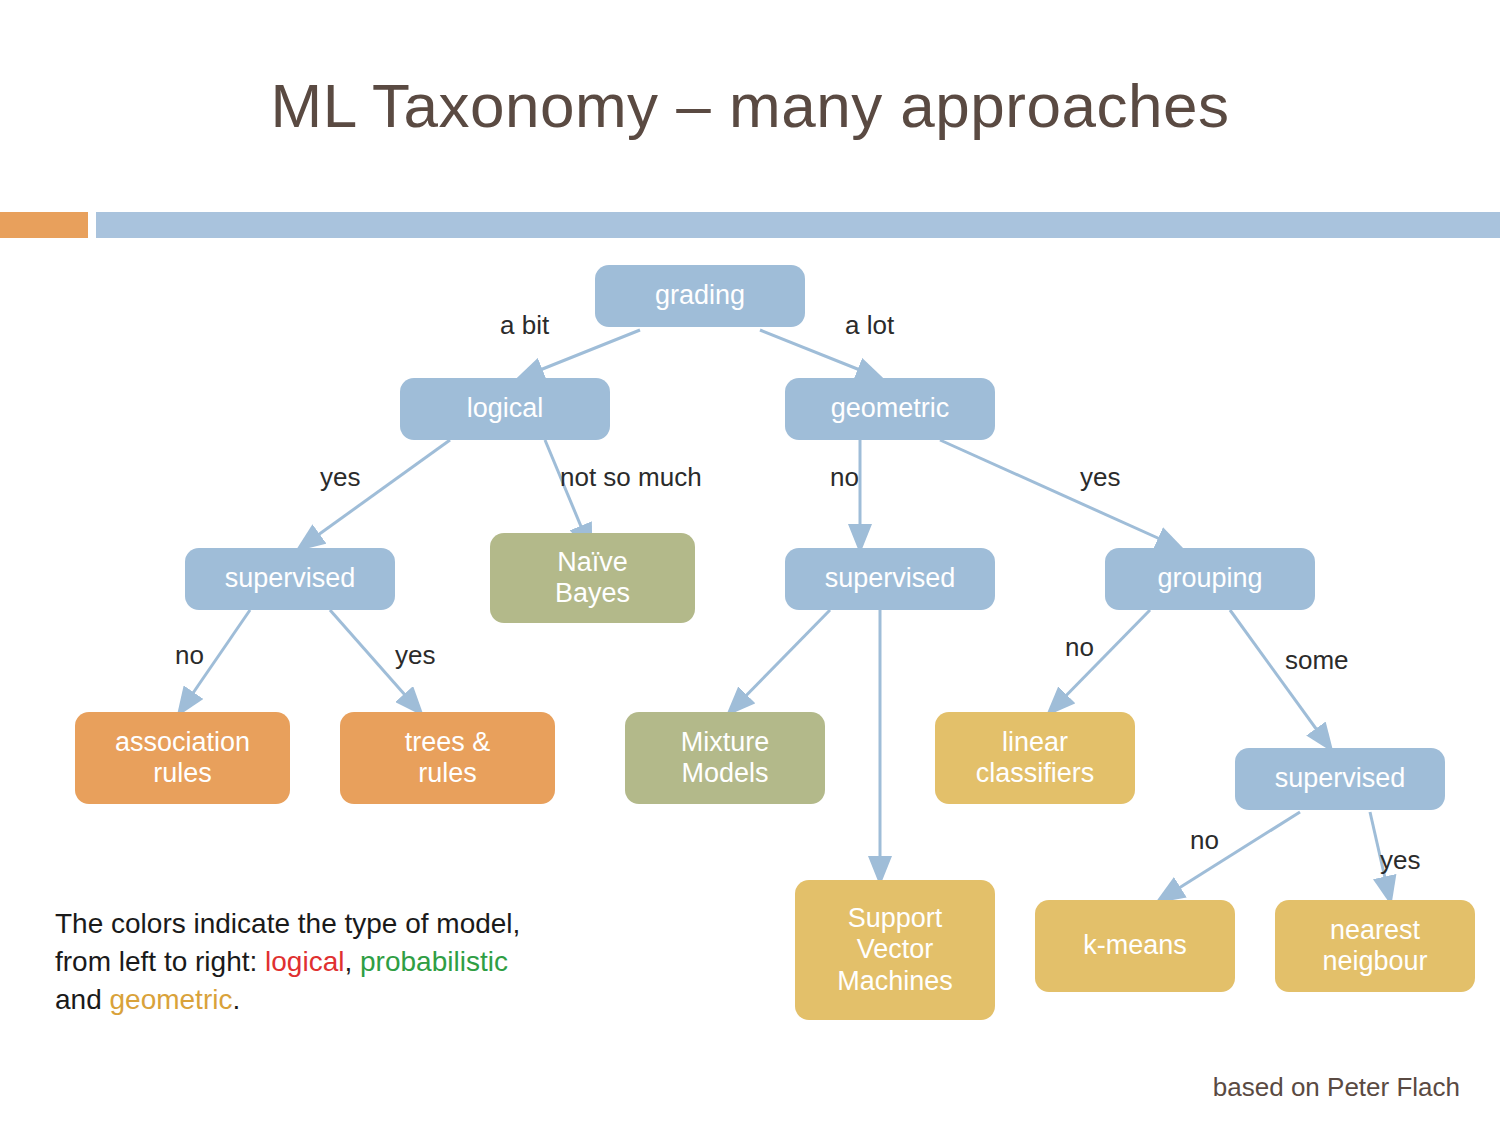ML Taxonomy – many approaches
grading
logical
geometric
supervised
Naïve
Bayes
supervised
grouping
association
rules
trees &
rules
Mixture
Models
linear
classifiers
supervised
Support
Vector
Machines
k-means
nearest
neigbour
a bit
a lot
yes
not so much
no
yes
no
yes
no
some
no
yes
The colors indicate the type of model,
from left to right: logical, probabilistic
and geometric.
based on Peter Flach